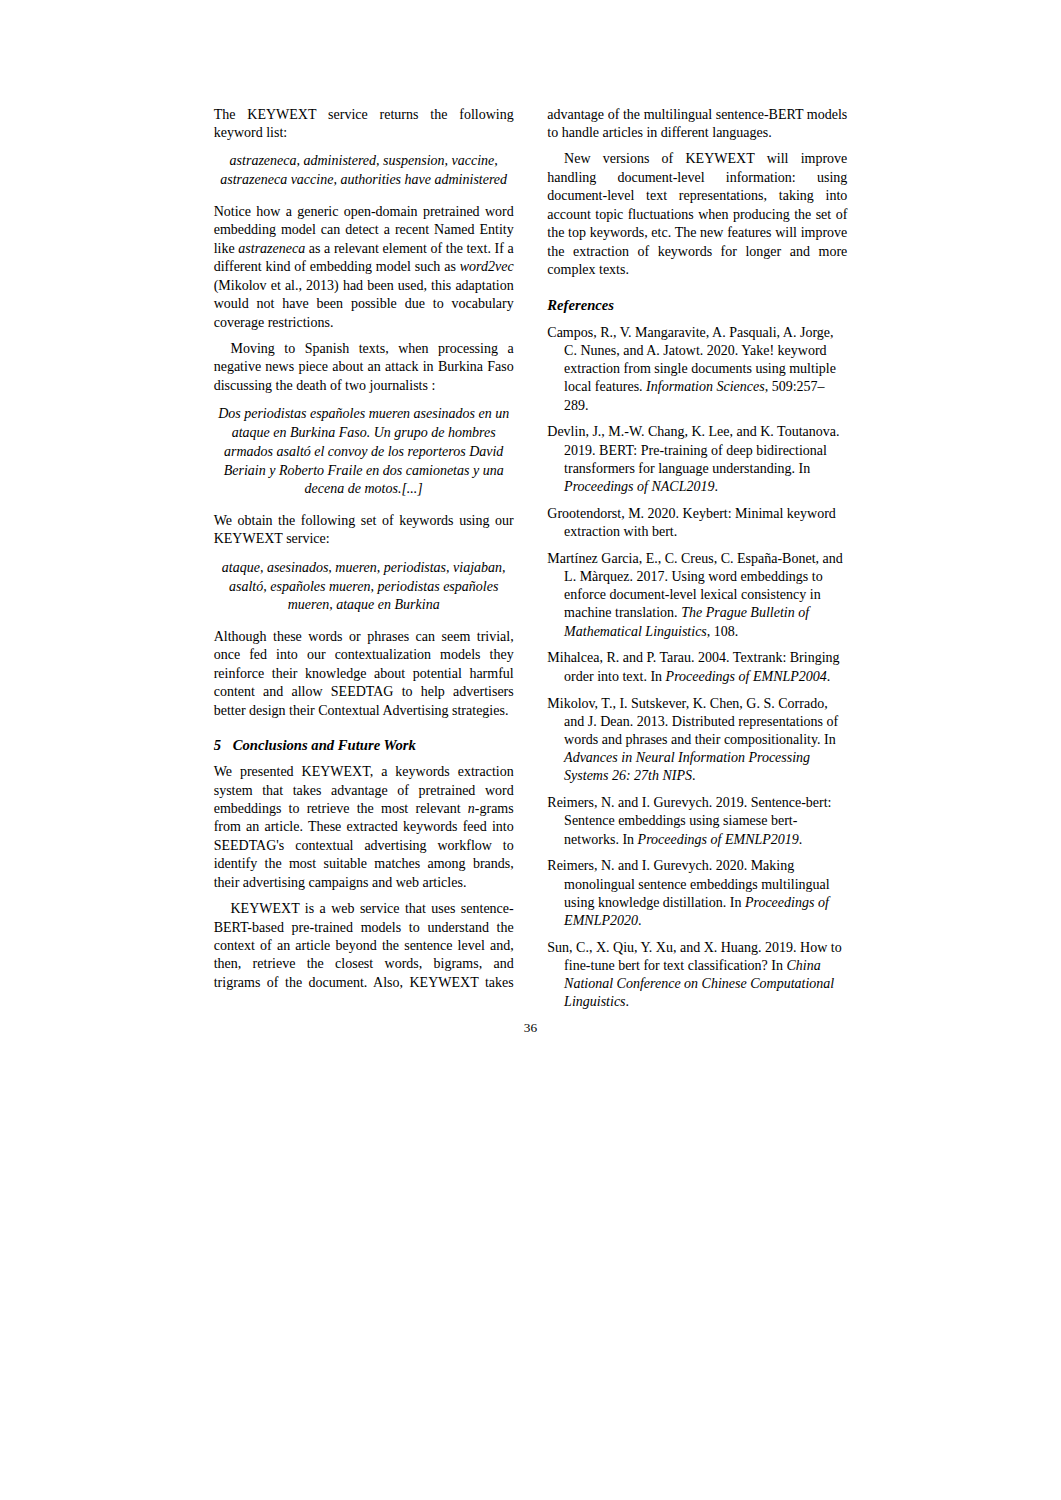The KEYWEXT service returns the following keyword list:
astrazeneca, administered, suspension, vaccine, astrazeneca vaccine, authorities have administered
Notice how a generic open-domain pretrained word embedding model can detect a recent Named Entity like astrazeneca as a relevant element of the text. If a different kind of embedding model such as word2vec (Mikolov et al., 2013) had been used, this adaptation would not have been possible due to vocabulary coverage restrictions.
Moving to Spanish texts, when processing a negative news piece about an attack in Burkina Faso discussing the death of two journalists :
Dos periodistas españoles mueren asesinados en un ataque en Burkina Faso. Un grupo de hombres armados asaltó el convoy de los reporteros David Beriain y Roberto Fraile en dos camionetas y una decena de motos.[...]
We obtain the following set of keywords using our KEYWEXT service:
ataque, asesinados, mueren, periodistas, viajaban, asaltó, españoles mueren, periodistas españoles mueren, ataque en Burkina
Although these words or phrases can seem trivial, once fed into our contextualization models they reinforce their knowledge about potential harmful content and allow SEEDTAG to help advertisers better design their Contextual Advertising strategies.
5 Conclusions and Future Work
We presented KEYWEXT, a keywords extraction system that takes advantage of pretrained word embeddings to retrieve the most relevant n-grams from an article. These extracted keywords feed into SEEDTAG's contextual advertising workflow to identify the most suitable matches among brands, their advertising campaigns and web articles.
KEYWEXT is a web service that uses sentence-BERT-based pre-trained models to understand the context of an article beyond the sentence level and, then, retrieve the closest words, bigrams, and trigrams of the document. Also, KEYWEXT takes advantage of the multilingual sentence-BERT models to handle articles in different languages.
New versions of KEYWEXT will improve handling document-level information: using document-level text representations, taking into account topic fluctuations when producing the set of the top keywords, etc. The new features will improve the extraction of keywords for longer and more complex texts.
References
Campos, R., V. Mangaravite, A. Pasquali, A. Jorge, C. Nunes, and A. Jatowt. 2020. Yake! keyword extraction from single documents using multiple local features. Information Sciences, 509:257–289.
Devlin, J., M.-W. Chang, K. Lee, and K. Toutanova. 2019. BERT: Pre-training of deep bidirectional transformers for language understanding. In Proceedings of NACL2019.
Grootendorst, M. 2020. Keybert: Minimal keyword extraction with bert.
Martínez Garcia, E., C. Creus, C. España-Bonet, and L. Màrquez. 2017. Using word embeddings to enforce document-level lexical consistency in machine translation. The Prague Bulletin of Mathematical Linguistics, 108.
Mihalcea, R. and P. Tarau. 2004. Textrank: Bringing order into text. In Proceedings of EMNLP2004.
Mikolov, T., I. Sutskever, K. Chen, G. S. Corrado, and J. Dean. 2013. Distributed representations of words and phrases and their compositionality. In Advances in Neural Information Processing Systems 26: 27th NIPS.
Reimers, N. and I. Gurevych. 2019. Sentence-bert: Sentence embeddings using siamese bert-networks. In Proceedings of EMNLP2019.
Reimers, N. and I. Gurevych. 2020. Making monolingual sentence embeddings multilingual using knowledge distillation. In Proceedings of EMNLP2020.
Sun, C., X. Qiu, Y. Xu, and X. Huang. 2019. How to fine-tune bert for text classification? In China National Conference on Chinese Computational Linguistics.
36